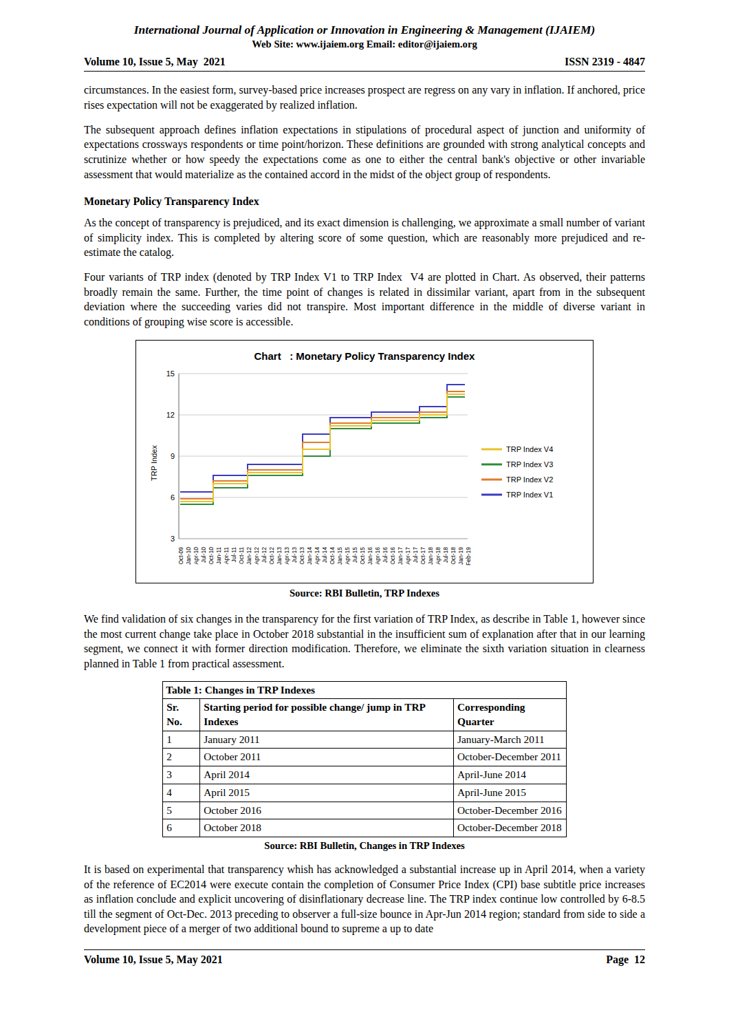International Journal of Application or Innovation in Engineering & Management (IJAIEM) Web Site: www.ijaiem.org Email: editor@ijaiem.org
Volume 10, Issue 5, May 2021 ISSN 2319 - 4847
circumstances. In the easiest form, survey-based price increases prospect are regress on any vary in inflation. If anchored, price rises expectation will not be exaggerated by realized inflation.
The subsequent approach defines inflation expectations in stipulations of procedural aspect of junction and uniformity of expectations crossways respondents or time point/horizon. These definitions are grounded with strong analytical concepts and scrutinize whether or how speedy the expectations come as one to either the central bank's objective or other invariable assessment that would materialize as the contained accord in the midst of the object group of respondents.
Monetary Policy Transparency Index
As the concept of transparency is prejudiced, and its exact dimension is challenging, we approximate a small number of variant of simplicity index. This is completed by altering score of some question, which are reasonably more prejudiced and re-estimate the catalog.
Four variants of TRP index (denoted by TRP Index V1 to TRP Index V4 are plotted in Chart. As observed, their patterns broadly remain the same. Further, the time point of changes is related in dissimilar variant, apart from in the subsequent deviation where the succeeding varies did not transpire. Most important difference in the middle of diverse variant in conditions of grouping wise score is accessible.
Chart : Monetary Policy Transparency Index TRP Index 15 12 9 6 3 TRP Index V4 TRP Index V3 TRP Index V2 TRP Index V1 Oct-09 Jan-10 Apr-10 Jul-10 Oct-10 Jan-11 Apr-11 Jul-11 Oct-11 Jan-12 Apr-12 Jul-12 Oct-12 Jan-13 Apr-13 Jul-13 Oct-13 Jan-14 Apr-14 Jul-14 Oct-14 Jan-15 Apr-15 Jul-15 Oct-15 Jan-16 Apr-16 Jul-16 Oct-16 Jan-17 Apr-17 Jul-17 Oct-17 Jan-18 Apr-18 Jul-18 Oct-18 Jan-19 Feb-19
Source: RBI Bulletin, TRP Indexes
We find validation of six changes in the transparency for the first variation of TRP Index, as describe in Table 1, however since the most current change take place in October 2018 substantial in the insufficient sum of explanation after that in our learning segment, we connect it with former direction modification. Therefore, we eliminate the sixth variation situation in clearness planned in Table 1 from practical assessment.
Table 1: Changes in TRP Indexes
| Sr. No. | Starting period for possible change/ jump in TRP Indexes | Corresponding Quarter |
| --- | --- | --- |
| 1 | January 2011 | January-March 2011 |
| 2 | October 2011 | October-December 2011 |
| 3 | April 2014 | April-June 2014 |
| 4 | April 2015 | April-June 2015 |
| 5 | October 2016 | October-December 2016 |
| 6 | October 2018 | October-December 2018 |
Source: RBI Bulletin, Changes in TRP Indexes
It is based on experimental that transparency whish has acknowledged a substantial increase up in April 2014, when a variety of the reference of EC2014 were execute contain the completion of Consumer Price Index (CPI) base subtitle price increases as inflation conclude and explicit uncovering of disinflationary decrease line. The TRP index continue low controlled by 6-8.5 till the segment of Oct-Dec. 2013 preceding to observer a full-size bounce in Apr-Jun 2014 region; standard from side to side a development piece of a merger of two additional bound to supreme a up to date
Volume 10, Issue 5, May 2021 Page 12